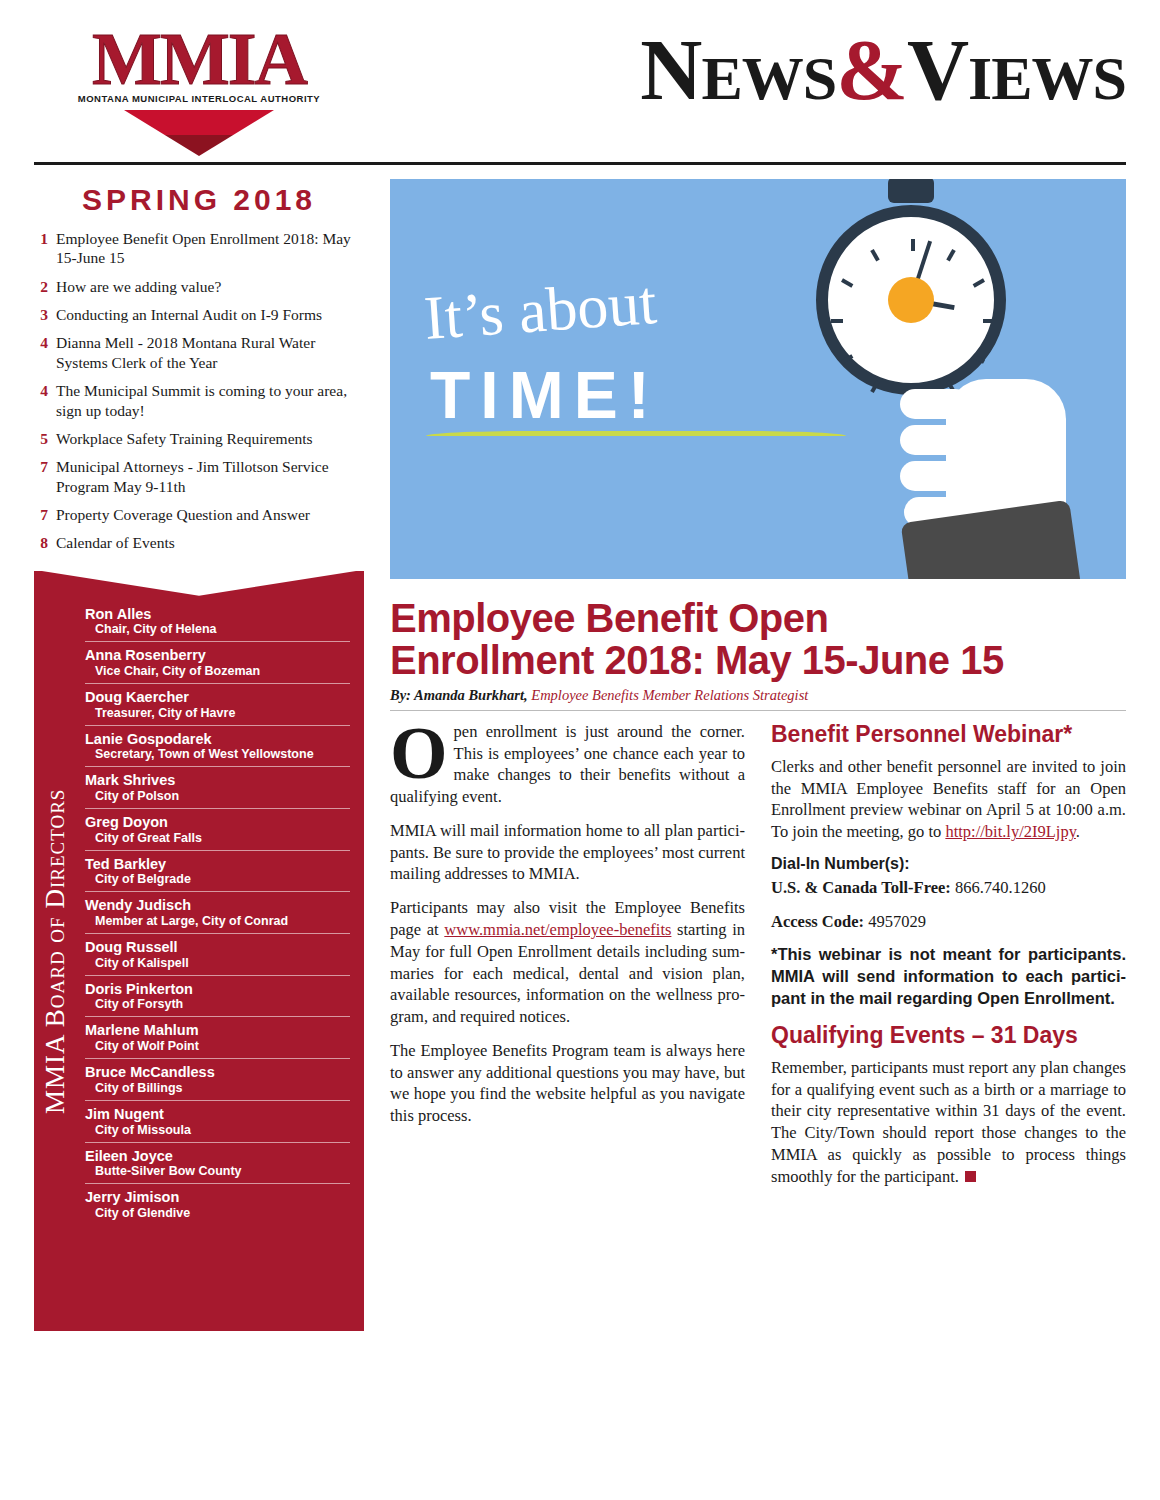MMIA
MONTANA MUNICIPAL INTERLOCAL AUTHORITY
NEWS&VIEWS
SPRING 2018
1 Employee Benefit Open Enrollment 2018: May 15-June 15
2 How are we adding value?
3 Conducting an Internal Audit on I-9 Forms
4 Dianna Mell - 2018 Montana Rural Water Systems Clerk of the Year
4 The Municipal Summit is coming to your area, sign up today!
5 Workplace Safety Training Requirements
7 Municipal Attorneys - Jim Tillotson Service Program May 9-11th
7 Property Coverage Question and Answer
8 Calendar of Events
MMIA Board of Directors
Ron Alles
Chair, City of Helena
Anna Rosenberry
Vice Chair, City of Bozeman
Doug Kaercher
Treasurer, City of Havre
Lanie Gospodarek
Secretary, Town of West Yellowstone
Mark Shrives
City of Polson
Greg Doyon
City of Great Falls
Ted Barkley
City of Belgrade
Wendy Judisch
Member at Large, City of Conrad
Doug Russell
City of Kalispell
Doris Pinkerton
City of Forsyth
Marlene Mahlum
City of Wolf Point
Bruce McCandless
City of Billings
Jim Nugent
City of Missoula
Eileen Joyce
Butte-Silver Bow County
Jerry Jimison
City of Glendive
It’s about
TIME!
Employee Benefit Open
Enrollment 2018: May 15-June 15
By: Amanda Burkhart, Employee Benefits Member Relations Strategist
Open enrollment is just around the corner. This is employees’ one chance each year to make changes to their benefits without a qualifying event.
MMIA will mail information home to all plan participants. Be sure to provide the employees’ most current mailing addresses to MMIA.
Participants may also visit the Employee Benefits page at www.mmia.net/employee-benefits starting in May for full Open Enrollment details including summaries for each medical, dental and vision plan, available resources, information on the wellness program, and required notices.
The Employee Benefits Program team is always here to answer any additional questions you may have, but we hope you find the website helpful as you navigate this process.
Benefit Personnel Webinar*
Clerks and other benefit personnel are invited to join the MMIA Employee Benefits staff for an Open Enrollment preview webinar on April 5 at 10:00 a.m. To join the meeting, go to http://bit.ly/2I9Ljpy.
Dial-In Number(s):
U.S. & Canada Toll-Free: 866.740.1260
Access Code: 4957029
*This webinar is not meant for participants. MMIA will send information to each participant in the mail regarding Open Enrollment.
Qualifying Events – 31 Days
Remember, participants must report any plan changes for a qualifying event such as a birth or a marriage to their city representative within 31 days of the event. The City/Town should report those changes to the MMIA as quickly as possible to process things smoothly for the participant.